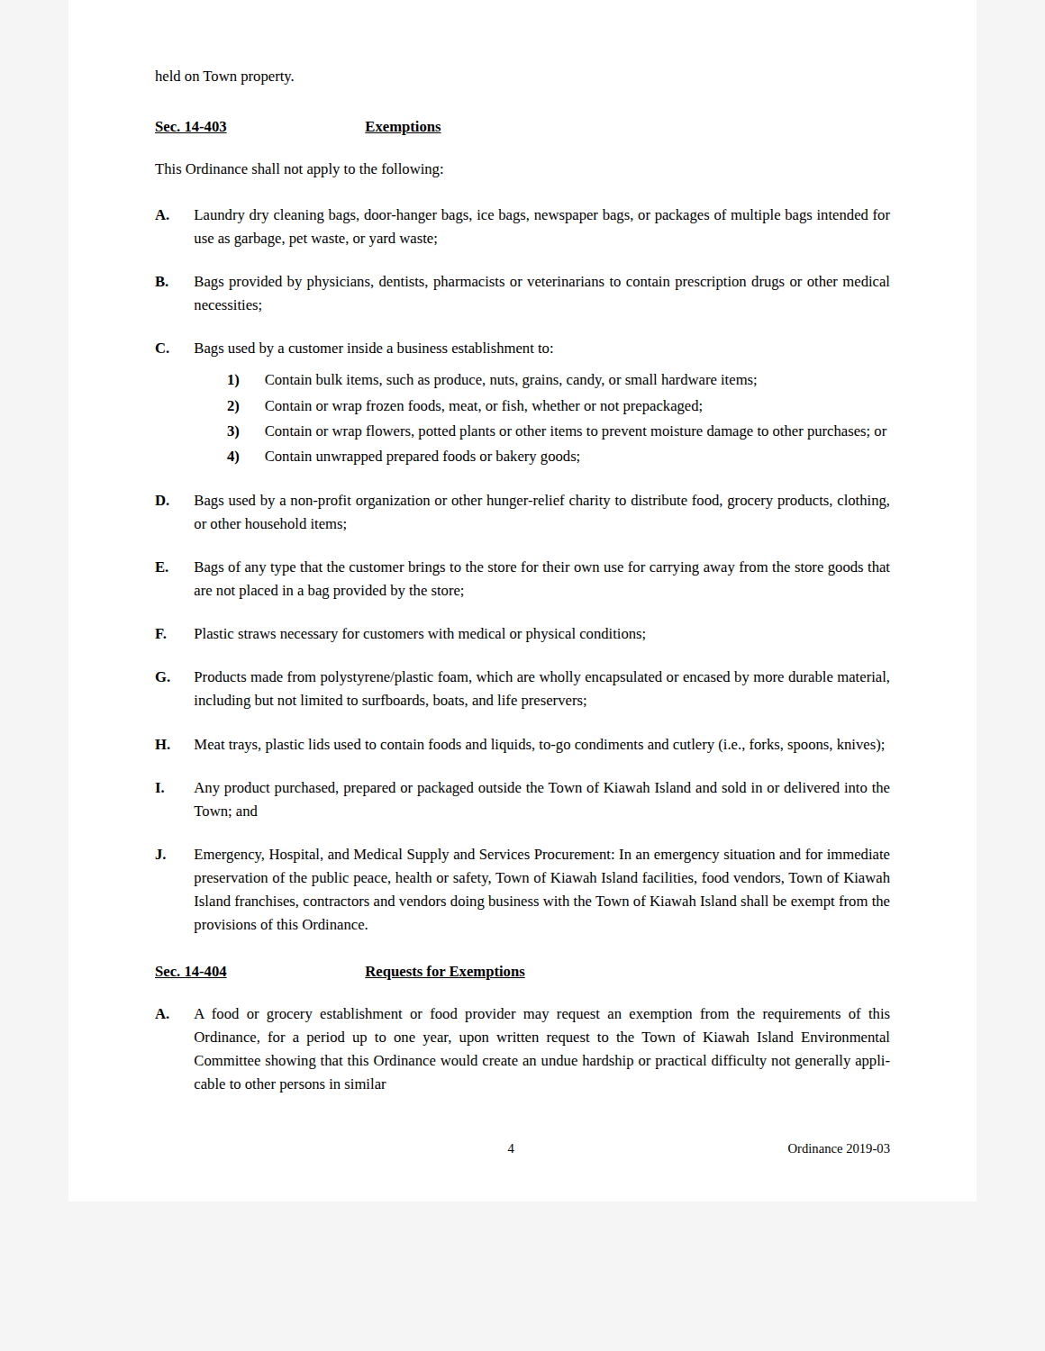held on Town property.
Sec. 14-403 Exemptions
This Ordinance shall not apply to the following:
A. Laundry dry cleaning bags, door-hanger bags, ice bags, newspaper bags, or packages of multiple bags intended for use as garbage, pet waste, or yard waste;
B. Bags provided by physicians, dentists, pharmacists or veterinarians to contain prescription drugs or other medical necessities;
C. Bags used by a customer inside a business establishment to:
1) Contain bulk items, such as produce, nuts, grains, candy, or small hardware items;
2) Contain or wrap frozen foods, meat, or fish, whether or not prepackaged;
3) Contain or wrap flowers, potted plants or other items to prevent moisture damage to other purchases; or
4) Contain unwrapped prepared foods or bakery goods;
D. Bags used by a non-profit organization or other hunger-relief charity to distribute food, grocery products, clothing, or other household items;
E. Bags of any type that the customer brings to the store for their own use for carrying away from the store goods that are not placed in a bag provided by the store;
F. Plastic straws necessary for customers with medical or physical conditions;
G. Products made from polystyrene/plastic foam, which are wholly encapsulated or encased by more durable material, including but not limited to surfboards, boats, and life preservers;
H. Meat trays, plastic lids used to contain foods and liquids, to-go condiments and cutlery (i.e., forks, spoons, knives);
I. Any product purchased, prepared or packaged outside the Town of Kiawah Island and sold in or delivered into the Town; and
J. Emergency, Hospital, and Medical Supply and Services Procurement: In an emergency situation and for immediate preservation of the public peace, health or safety, Town of Kiawah Island facilities, food vendors, Town of Kiawah Island franchises, contractors and vendors doing business with the Town of Kiawah Island shall be exempt from the provisions of this Ordinance.
Sec. 14-404 Requests for Exemptions
A. A food or grocery establishment or food provider may request an exemption from the requirements of this Ordinance, for a period up to one year, upon written request to the Town of Kiawah Island Environmental Committee showing that this Ordinance would create an undue hardship or practical difficulty not generally applicable to other persons in similar
4 Ordinance 2019-03